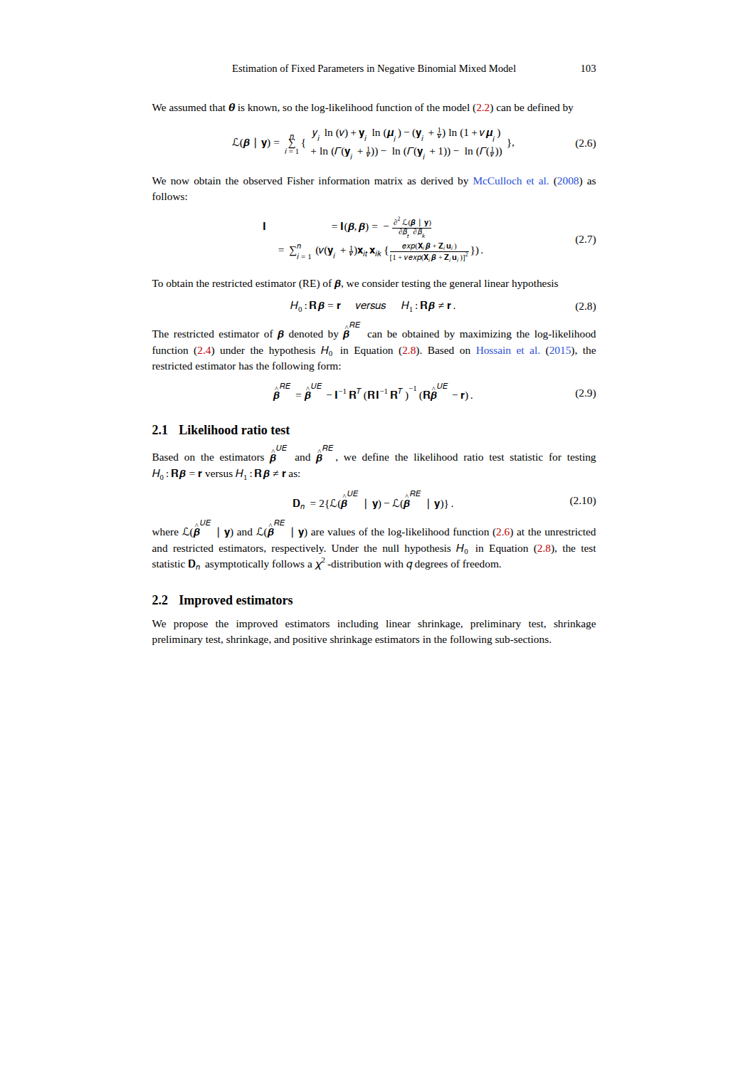Estimation of Fixed Parameters in Negative Binomial Mixed Model 103
We assumed that 𝜽 is known, so the log-likelihood function of the model (2.2) can be defined by
ℒ(𝜷∣𝐲) = ∑i=1n { yiln(ν) + 𝐲iln(𝝁i) − (𝐲i+1ν) ln(1+ν𝝁i) + ln(Γ(𝐲i+1ν)) − ln(Γ(𝐲i+1)) − ln(Γ(1ν)) } ,
(2.6)
We now obtain the observed Fisher information matrix as derived by McCulloch et al. (2008) as follows:
𝐈 =𝐈(𝜷,𝜷) = − ∂2ℒ(𝜷∣𝐲) ∂βt∂βk = ∑i=1n ( ν (𝐲i+1ν) 𝐱it 𝐱ik { exp(𝐗i𝜷+𝐙i𝐮i) [1+νexp(𝐗i𝜷+𝐙i𝐮i)]2 } ) .
(2.7)
To obtain the restricted estimator (RE) of 𝜷, we consider testing the general linear hypothesis
H0 : 𝐑𝜷=𝐫 versus H1 : 𝐑𝜷≠𝐫 .
(2.8)
The restricted estimator of 𝜷 denoted by 𝜷^RE can be obtained by maximizing the log-likelihood function (2.4) under the hypothesis H0 in Equation (2.8). Based on Hossain et al. (2015), the restricted estimator has the following form:
𝜷^RE = 𝜷^UE − 𝐈−1 𝐑T (𝐑𝐈−1𝐑T)−1 (𝐑𝜷^UE−𝐫) .
(2.9)
2.1 Likelihood ratio test
Based on the estimators 𝜷^UE and 𝜷^RE, we define the likelihood ratio test statistic for testing H0:𝐑𝜷=𝐫 versus H1:𝐑𝜷≠𝐫 as:
𝐃n = 2 { ℒ(𝜷^UE∣𝐲) − ℒ(𝜷^RE∣𝐲) } .
(2.10)
where ℒ(𝜷^UE∣𝐲) and ℒ(𝜷^RE∣𝐲) are values of the log-likelihood function (2.6) at the unrestricted and restricted estimators, respectively. Under the null hypothesis H0 in Equation (2.8), the test statistic 𝐃n asymptotically follows a χ2-distribution with q degrees of freedom.
2.2 Improved estimators
We propose the improved estimators including linear shrinkage, preliminary test, shrinkage preliminary test, shrinkage, and positive shrinkage estimators in the following sub-sections.